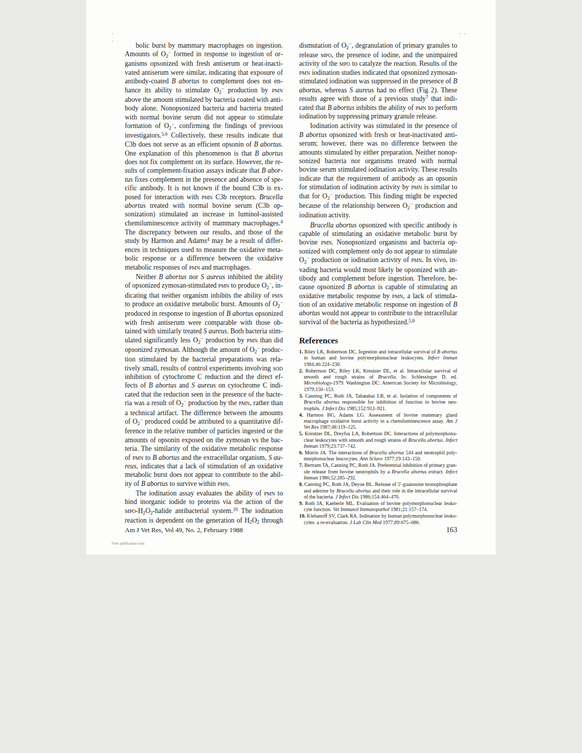·
·
· ·
bolic burst by mammary macrophages on ingestion. Amounts of O2− formed in response to ingestion of organisms opsonized with fresh antiserum or heat-inactivated antiserum were similar, indicating that exposure of antibody-coated B abortus to complement does not enhance its ability to stimulate O2− production by pmn above the amount stimulated by bacteria coated with antibody alone. Nonopsonized bacteria and bacteria treated with normal bovine serum did not appear to stimulate formation of O2−, confirming the findings of previous investigators.5,6 Collectively, these results indicate that C3b does not serve as an efficient opsonin of B abortus. One explanation of this phenomenon is that B abortus does not fix complement on its surface. However, the results of complement-fixation assays indicate that B abortus fixes complement in the presence and absence of specific antibody. It is not known if the bound C3b is exposed for interaction with pmn C3b receptors. Brucella abortus treated with normal bovine serum (C3b opsonization) stimulated an increase in luminol-assisted chemiluminescence activity of mammary macrophages.4 The discrepancy between our results, and those of the study by Harmon and Adams4 may be a result of differences in techniques used to measure the oxidative metabolic response or a difference between the oxidative metabolic responses of pmn and macrophages.
Neither B abortus nor S aureus inhibited the ability of opsonized zymosan-stimulated pmn to produce O2−, indicating that neither organism inhibits the ability of pmn to produce an oxidative metabolic burst. Amounts of O2− produced in response to ingestion of B abortus opsonized with fresh antiserum were comparable with those obtained with similarly treated S aureus. Both bacteria stimulated significantly less O2− production by pmn than did opsonized zymosan. Although the amount of O2− production stimulated by the bacterial preparations was relatively small, results of control experiments involving sod inhibition of cytochrome C reduction and the direct effects of B abortus and S aureus on cytochrome C indicated that the reduction seen in the presence of the bacteria was a result of O2− production by the pmn, rather than a technical artifact. The difference between the amounts of O2− produced could be attributed to a quantitative difference in the relative number of particles ingested or the amounts of opsonin exposed on the zymosan vs the bacteria. The similarity of the oxidative metabolic response of pmn to B abortus and the extracellular organism, S aureus, indicates that a lack of stimulation of an oxidative metabolic burst does not appear to contribute to the ability of B abortus to survive within pmn.
The iodination assay evaluates the ability of pmn to bind inorganic iodide to proteins via the action of the mpo-H2O2-halide antibacterial system.10 The iodination reaction is dependent on the generation of H2O2 through dismutation of O2−, degranulation of primary granules to release mpo, the presence of iodine, and the unimpaired activity of the mpo to catalyze the reaction. Results of the pmn iodination studies indicated that opsonized zymosan-stimulated iodination was suppressed in the presence of B abortus, whereas S aureus had no effect (Fig 2). These results agree with those of a previous study7 that indicated that B abortus inhibits the ability of pmn to perform iodination by suppressing primary granule release.
Iodination activity was stimulated in the presence of B abortus opsonized with fresh or heat-inactivated antiserum; however, there was no difference between the amounts stimulated by either preparation. Neither nonopsonized bacteria nor organisms treated with normal bovine serum stimulated iodination activity. These results indicate that the requirement of antibody as an opsonin for stimulation of iodination activity by pmn is similar to that for O2− production. This finding might be expected because of the relationship between O2− production and iodination activity.
Brucella abortus opsonized with specific antibody is capable of stimulating an oxidative metabolic burst by bovine pmn. Nonopsonized organisms and bacteria opsonized with complement only do not appear to stimulate O2− production or iodination activity of pmn. In vivo, invading bacteria would most likely be opsonized with antibody and complement before ingestion. Therefore, because opsonized B abortus is capable of stimulating an oxidative metabolic response by pmn, a lack of stimulation of an oxidative metabolic response on ingestion of B abortus would not appear to contribute to the intracellular survival of the bacteria as hypothesized.5,6
References
1. Riley LK, Robertson DC. Ingestion and intracellular survival of B abortus in human and bovine polymorphonuclear leukocytes. Infect Immun 1984;46:224–230.
2. Robertson DC, Riley LK, Kreutzer DL, et al. Intracellular survival of smooth and rough strains of Brucella, In: Schlessinger D, ed. Microbiology-1979. Washington DC: American Society for Microbiology, 1979;150–153.
3. Canning PC, Roth JA, Tabatabai LB, et al. Isolation of components of Brucella abortus responsible for inhibition of function in bovine neutrophils. J Infect Dis 1985;152:913–921.
4. Harmon BG, Adams LG. Assessment of bovine mammary gland macrophage oxidative burst activity in a chemiluminescence assay. Am J Vet Res 1987;48:119–125.
5. Kreutzer DL, Dreyfus LA, Robertson DC. Interactions of polymorphonuclear leukocytes with smooth and rough strains of Brucella abortus. Infect Immun 1979;23:737–742.
6. Morris JA. The interactions of Brucella abortus 544 and neutrophil polymorphonuclear leucocytes. Ann Sclavo 1977;19:143–150.
7. Bertram TA, Canning PC, Roth JA. Preferential inhibition of primary granule release from bovine neutrophils by a Brucella abortus extract. Infect Immun 1986;52:285–292.
8. Canning PC, Roth JA, Deyoe BL. Release of 5′-guanosine monophosphate and adenine by Brucella abortus and their role in the intracellular survival of the bacteria. J Infect Dis 1986;154:464–470.
9. Roth JA, Kaeberle ML. Evaluation of bovine polymorphonuclear leukocyte function. Vet Immunol Immunopathol 1981;21:157–174.
10. Klebanoff SV, Clark RA. Iodination by human polymorphonuclear leukocytes: a re-evaluation. J Lab Clin Med 1977;89:675–686.
Am J Vet Res, Vol 49, No. 2, February 1988 163
View publication stats